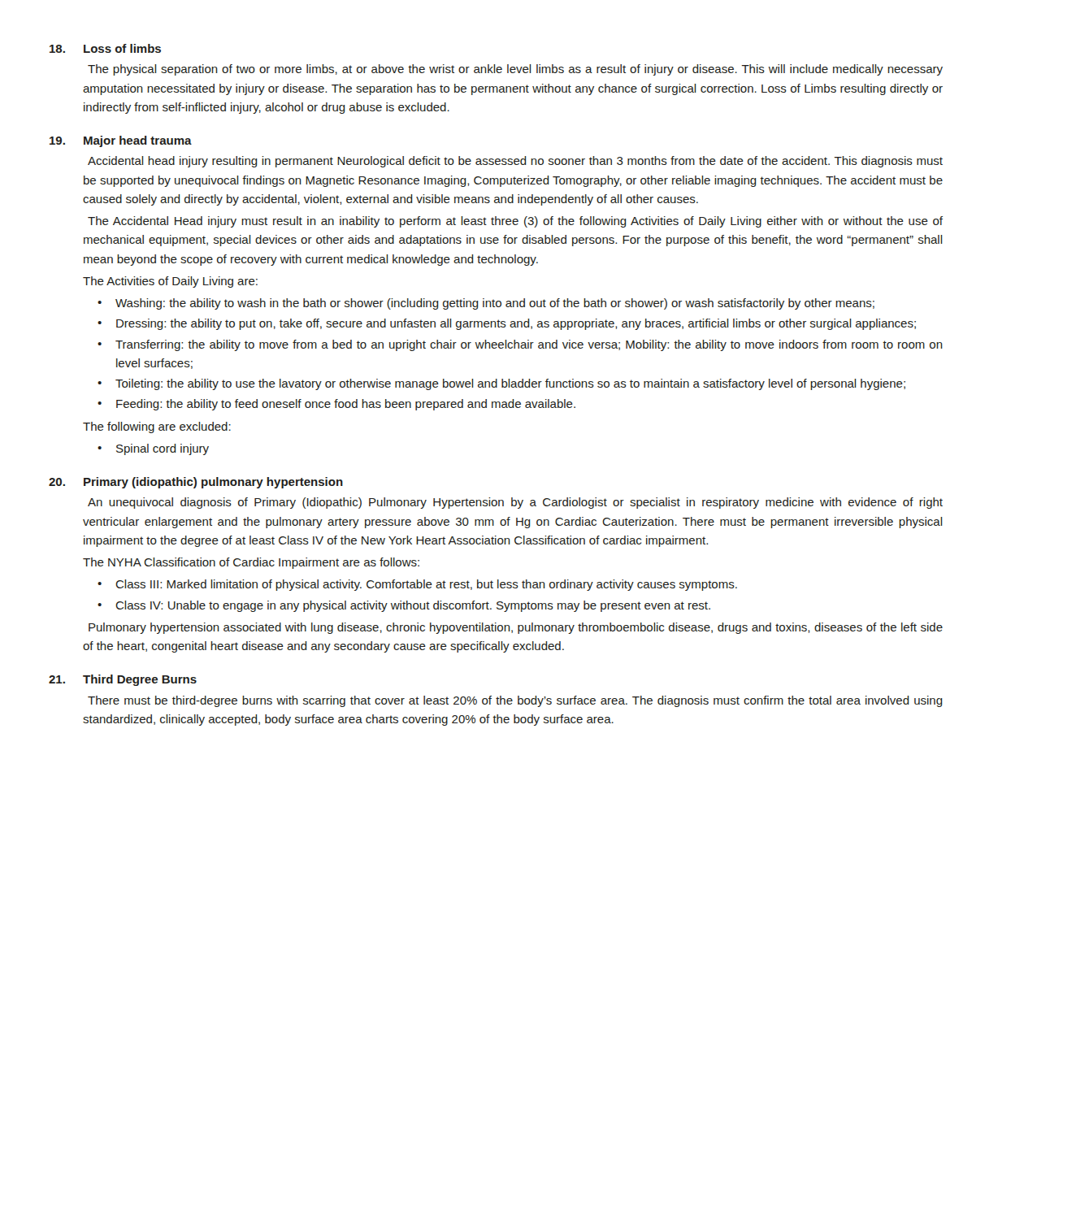Loss of limbs
The physical separation of two or more limbs, at or above the wrist or ankle level limbs as a result of injury or disease. This will include medically necessary amputation necessitated by injury or disease. The separation has to be permanent without any chance of surgical correction. Loss of Limbs resulting directly or indirectly from self-inflicted injury, alcohol or drug abuse is excluded.
Major head trauma
Accidental head injury resulting in permanent Neurological deficit to be assessed no sooner than 3 months from the date of the accident. This diagnosis must be supported by unequivocal findings on Magnetic Resonance Imaging, Computerized Tomography, or other reliable imaging techniques. The accident must be caused solely and directly by accidental, violent, external and visible means and independently of all other causes.
The Accidental Head injury must result in an inability to perform at least three (3) of the following Activities of Daily Living either with or without the use of mechanical equipment, special devices or other aids and adaptations in use for disabled persons. For the purpose of this benefit, the word “permanent” shall mean beyond the scope of recovery with current medical knowledge and technology.
The Activities of Daily Living are:
Washing: the ability to wash in the bath or shower (including getting into and out of the bath or shower) or wash satisfactorily by other means;
Dressing: the ability to put on, take off, secure and unfasten all garments and, as appropriate, any braces, artificial limbs or other surgical appliances;
Transferring: the ability to move from a bed to an upright chair or wheelchair and vice versa; Mobility: the ability to move indoors from room to room on level surfaces;
Toileting: the ability to use the lavatory or otherwise manage bowel and bladder functions so as to maintain a satisfactory level of personal hygiene;
Feeding: the ability to feed oneself once food has been prepared and made available.
The following are excluded:
Spinal cord injury
Primary (idiopathic) pulmonary hypertension
An unequivocal diagnosis of Primary (Idiopathic) Pulmonary Hypertension by a Cardiologist or specialist in respiratory medicine with evidence of right ventricular enlargement and the pulmonary artery pressure above 30 mm of Hg on Cardiac Cauterization. There must be permanent irreversible physical impairment to the degree of at least Class IV of the New York Heart Association Classification of cardiac impairment.
The NYHA Classification of Cardiac Impairment are as follows:
Class III: Marked limitation of physical activity. Comfortable at rest, but less than ordinary activity causes symptoms.
Class IV: Unable to engage in any physical activity without discomfort. Symptoms may be present even at rest.
Pulmonary hypertension associated with lung disease, chronic hypoventilation, pulmonary thromboembolic disease, drugs and toxins, diseases of the left side of the heart, congenital heart disease and any secondary cause are specifically excluded.
Third Degree Burns
There must be third-degree burns with scarring that cover at least 20% of the body’s surface area. The diagnosis must confirm the total area involved using standardized, clinically accepted, body surface area charts covering 20% of the body surface area.